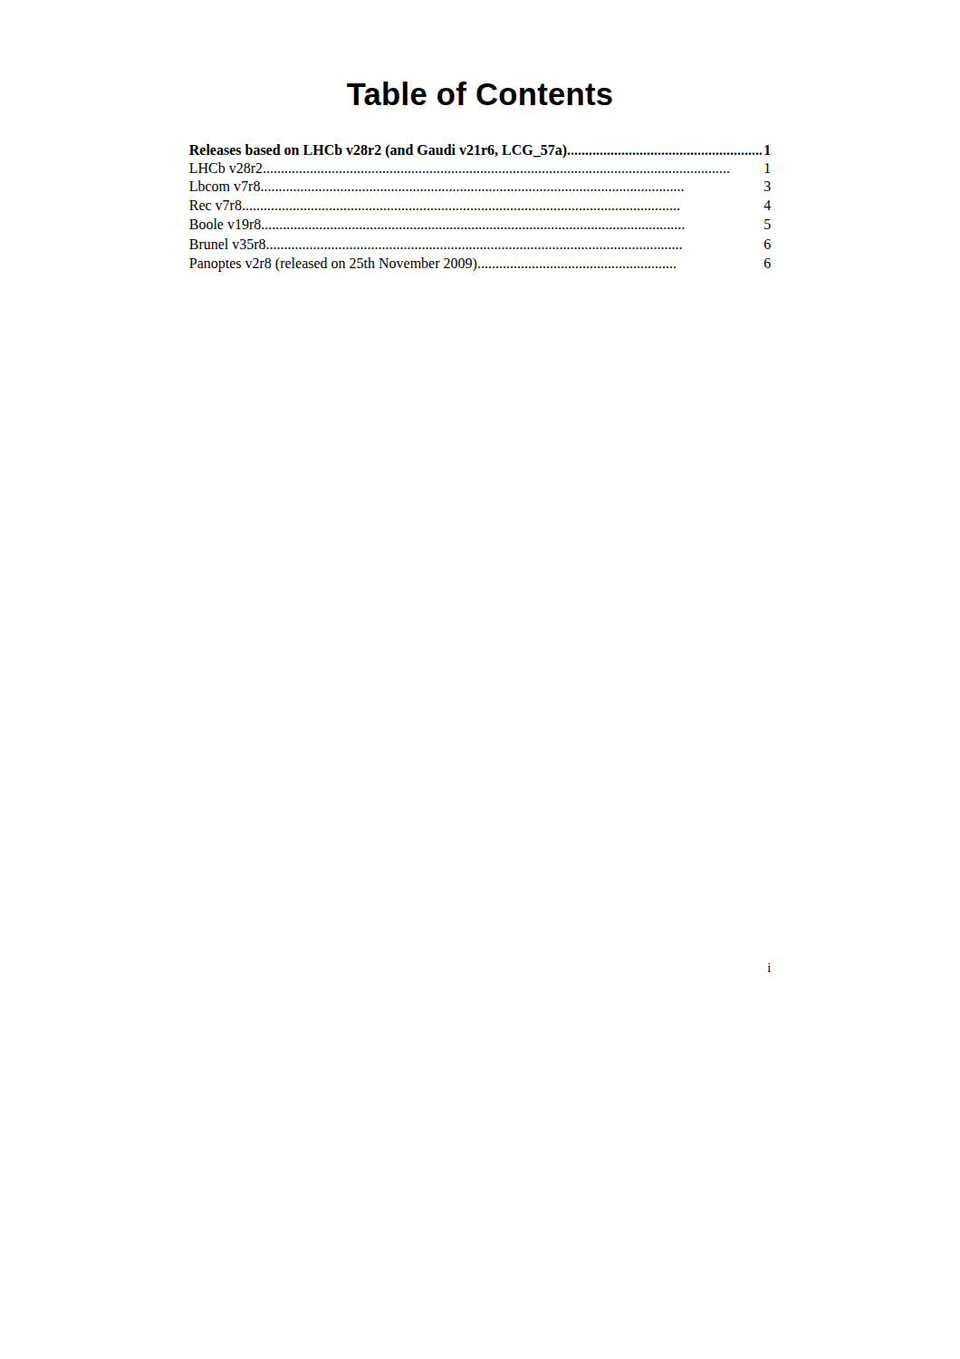Table of Contents
Releases based on LHCb v28r2 (and Gaudi v21r6, LCG_57a) ....................................................................... 1
LHCb v28r2 ................................................................................................................................. 1
Lbcom v7r8 ..................................................................................................................... 3
Rec v7r8 ......................................................................................................................... 4
Boole v19r8 ..................................................................................................................... 5
Brunel v35r8 ................................................................................................................... 6
Panoptes v2r8 (released on 25th November 2009) ....................................................... 6
i